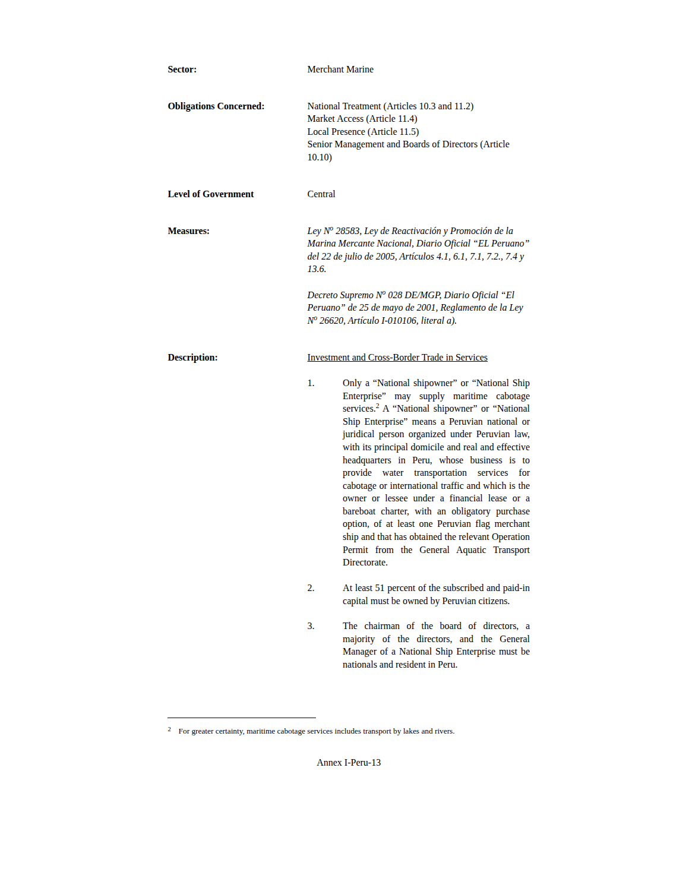| Sector: | Merchant Marine |
| Obligations Concerned: | National Treatment (Articles 10.3 and 11.2) Market Access (Article 11.4) Local Presence (Article 11.5) Senior Management and Boards of Directors (Article 10.10) |
| Level of Government | Central |
| Measures: | Ley N o 28583, Ley de Reactivación y Promoción de la Marina Mercante Nacional, Diario Oficial “EL Peruano” del 22 de julio de 2005, Artículos 4.1, 6.1, 7.1, 7.2., 7.4 y 13.6. Decreto Supremo N o 028 DE/MGP, Diario Oficial “El Peruano” de 25 de mayo de 2001, Reglamento de la Ley N o 26620, Artículo I-010106, literal a). |
| Description: | Investment and Cross-Border Trade in Services 1. Only a “National shipowner” or “National Ship Enterprise” may supply maritime cabotage services. 2 A “National shipowner” or “National Ship Enterprise” means a Peruvian national or juridical person organized under Peruvian law, with its principal domicile and real and effective headquarters in Peru, whose business is to provide water transportation services for cabotage or international traffic and which is the owner or lessee under a financial lease or a bareboat charter, with an obligatory purchase option, of at least one Peruvian flag merchant ship and that has obtained the relevant Operation Permit from the General Aquatic Transport Directorate. 2. At least 51 percent of the subscribed and paid-in capital must be owned by Peruvian citizens. 3. The chairman of the board of directors, a majority of the directors, and the General Manager of a National Ship Enterprise must be nationals and resident in Peru. |
2 For greater certainty, maritime cabotage services includes transport by lakes and rivers.
Annex I-Peru-13